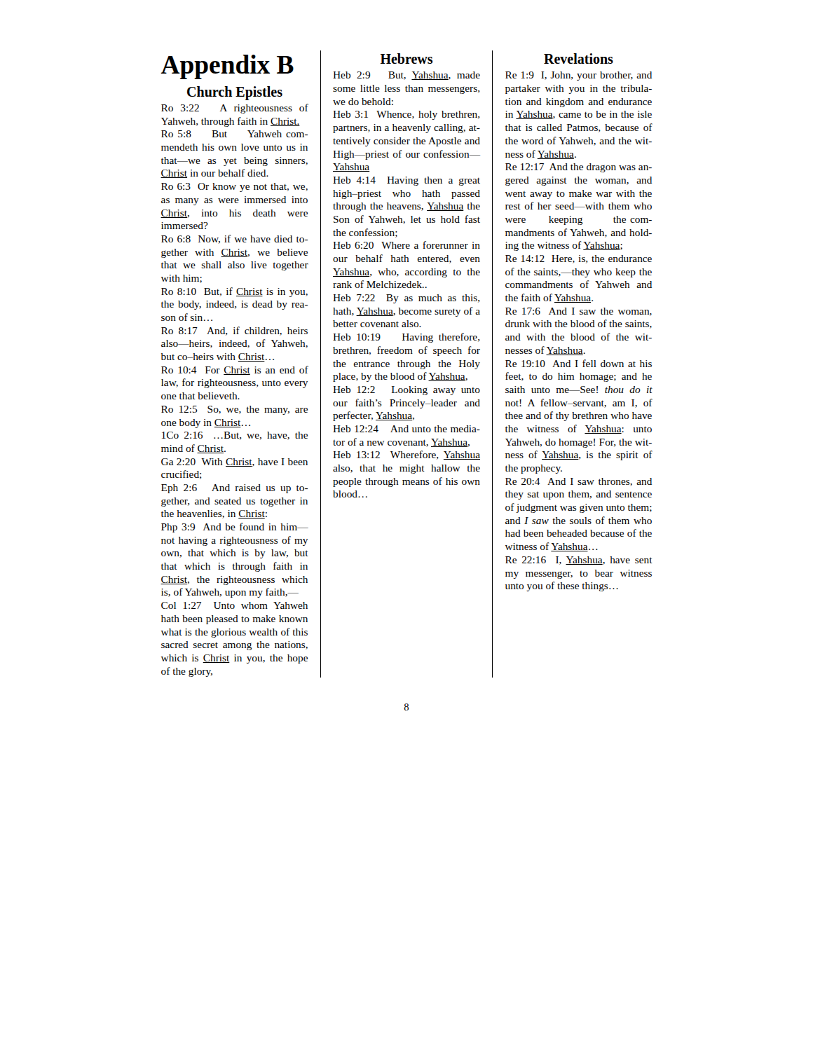Appendix B
Church Epistles
Ro 3:22 A righteousness of Yahweh, through faith in Christ.
Ro 5:8 But Yahweh commendeth his own love unto us in that—we as yet being sinners, Christ in our behalf died.
Ro 6:3 Or know ye not that, we, as many as were immersed into Christ, into his death were immersed?
Ro 6:8 Now, if we have died together with Christ, we believe that we shall also live together with him;
Ro 8:10 But, if Christ is in you, the body, indeed, is dead by reason of sin…
Ro 8:17 And, if children, heirs also—heirs, indeed, of Yahweh, but co–heirs with Christ…
Ro 10:4 For Christ is an end of law, for righteousness, unto every one that believeth.
Ro 12:5 So, we, the many, are one body in Christ…
1Co 2:16 …But, we, have, the mind of Christ.
Ga 2:20 With Christ, have I been crucified;
Eph 2:6 And raised us up together, and seated us together in the heavenlies, in Christ:
Php 3:9 And be found in him—not having a righteousness of my own, that which is by law, but that which is through faith in Christ, the righteousness which is, of Yahweh, upon my faith,—
Col 1:27 Unto whom Yahweh hath been pleased to make known what is the glorious wealth of this sacred secret among the nations, which is Christ in you, the hope of the glory,
Hebrews
Heb 2:9 But, Yahshua, made some little less than messengers, we do behold:
Heb 3:1 Whence, holy brethren, partners, in a heavenly calling, attentively consider the Apostle and High—priest of our confession—Yahshua
Heb 4:14 Having then a great high–priest who hath passed through the heavens, Yahshua the Son of Yahweh, let us hold fast the confession;
Heb 6:20 Where a forerunner in our behalf hath entered, even Yahshua, who, according to the rank of Melchizedek..
Heb 7:22 By as much as this, hath, Yahshua, become surety of a better covenant also.
Heb 10:19 Having therefore, brethren, freedom of speech for the entrance through the Holy place, by the blood of Yahshua,
Heb 12:2 Looking away unto our faith’s Princely–leader and perfecter, Yahshua,
Heb 12:24 And unto the mediator of a new covenant, Yahshua,
Heb 13:12 Wherefore, Yahshua also, that he might hallow the people through means of his own blood…
Revelations
Re 1:9 I, John, your brother, and partaker with you in the tribulation and kingdom and endurance in Yahshua, came to be in the isle that is called Patmos, because of the word of Yahweh, and the witness of Yahshua.
Re 12:17 And the dragon was angered against the woman, and went away to make war with the rest of her seed—with them who were keeping the commandments of Yahweh, and holding the witness of Yahshua;
Re 14:12 Here, is, the endurance of the saints,—they who keep the commandments of Yahweh and the faith of Yahshua.
Re 17:6 And I saw the woman, drunk with the blood of the saints, and with the blood of the witnesses of Yahshua.
Re 19:10 And I fell down at his feet, to do him homage; and he saith unto me—See! thou do it not! A fellow–servant, am I, of thee and of thy brethren who have the witness of Yahshua: unto Yahweh, do homage! For, the witness of Yahshua, is the spirit of the prophecy.
Re 20:4 And I saw thrones, and they sat upon them, and sentence of judgment was given unto them; and I saw the souls of them who had been beheaded because of the witness of Yahshua…
Re 22:16 I, Yahshua, have sent my messenger, to bear witness unto you of these things…
8